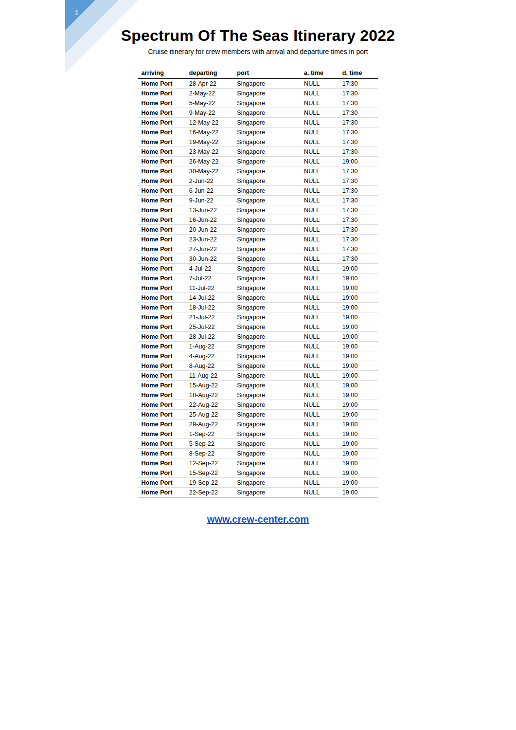1
Spectrum Of The Seas Itinerary 2022
Cruise itinerary for crew members with arrival and departure times in port
| arriving | departing | port | a. time | d. time |
| --- | --- | --- | --- | --- |
| Home Port | 28-Apr-22 | Singapore | NULL | 17:30 |
| Home Port | 2-May-22 | Singapore | NULL | 17:30 |
| Home Port | 5-May-22 | Singapore | NULL | 17:30 |
| Home Port | 9-May-22 | Singapore | NULL | 17:30 |
| Home Port | 12-May-22 | Singapore | NULL | 17:30 |
| Home Port | 16-May-22 | Singapore | NULL | 17:30 |
| Home Port | 19-May-22 | Singapore | NULL | 17:30 |
| Home Port | 23-May-22 | Singapore | NULL | 17:30 |
| Home Port | 26-May-22 | Singapore | NULL | 19:00 |
| Home Port | 30-May-22 | Singapore | NULL | 17:30 |
| Home Port | 2-Jun-22 | Singapore | NULL | 17:30 |
| Home Port | 6-Jun-22 | Singapore | NULL | 17:30 |
| Home Port | 9-Jun-22 | Singapore | NULL | 17:30 |
| Home Port | 13-Jun-22 | Singapore | NULL | 17:30 |
| Home Port | 16-Jun-22 | Singapore | NULL | 17:30 |
| Home Port | 20-Jun-22 | Singapore | NULL | 17:30 |
| Home Port | 23-Jun-22 | Singapore | NULL | 17:30 |
| Home Port | 27-Jun-22 | Singapore | NULL | 17:30 |
| Home Port | 30-Jun-22 | Singapore | NULL | 17:30 |
| Home Port | 4-Jul-22 | Singapore | NULL | 19:00 |
| Home Port | 7-Jul-22 | Singapore | NULL | 19:00 |
| Home Port | 11-Jul-22 | Singapore | NULL | 19:00 |
| Home Port | 14-Jul-22 | Singapore | NULL | 19:00 |
| Home Port | 18-Jul-22 | Singapore | NULL | 19:00 |
| Home Port | 21-Jul-22 | Singapore | NULL | 19:00 |
| Home Port | 25-Jul-22 | Singapore | NULL | 19:00 |
| Home Port | 28-Jul-22 | Singapore | NULL | 19:00 |
| Home Port | 1-Aug-22 | Singapore | NULL | 19:00 |
| Home Port | 4-Aug-22 | Singapore | NULL | 19:00 |
| Home Port | 8-Aug-22 | Singapore | NULL | 19:00 |
| Home Port | 11-Aug-22 | Singapore | NULL | 19:00 |
| Home Port | 15-Aug-22 | Singapore | NULL | 19:00 |
| Home Port | 18-Aug-22 | Singapore | NULL | 19:00 |
| Home Port | 22-Aug-22 | Singapore | NULL | 19:00 |
| Home Port | 25-Aug-22 | Singapore | NULL | 19:00 |
| Home Port | 29-Aug-22 | Singapore | NULL | 19:00 |
| Home Port | 1-Sep-22 | Singapore | NULL | 19:00 |
| Home Port | 5-Sep-22 | Singapore | NULL | 19:00 |
| Home Port | 8-Sep-22 | Singapore | NULL | 19:00 |
| Home Port | 12-Sep-22 | Singapore | NULL | 19:00 |
| Home Port | 15-Sep-22 | Singapore | NULL | 19:00 |
| Home Port | 19-Sep-22 | Singapore | NULL | 19:00 |
| Home Port | 22-Sep-22 | Singapore | NULL | 19:00 |
www.crew-center.com